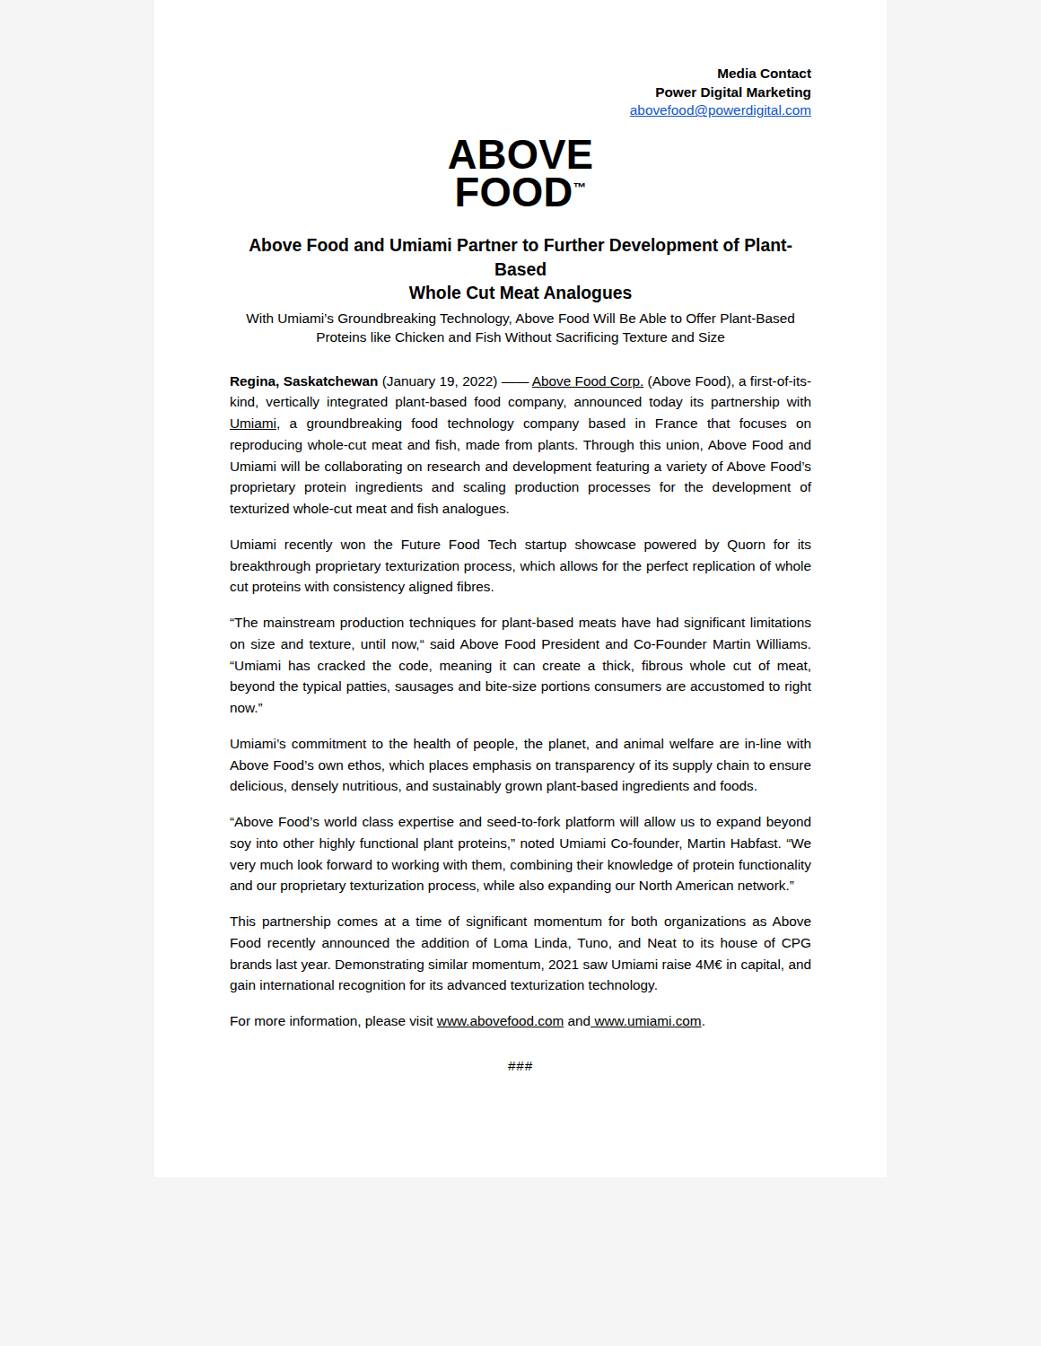Media Contact
Power Digital Marketing
abovefood@powerdigital.com
ABOVE FOOD™
Above Food and Umiami Partner to Further Development of Plant-Based
Whole Cut Meat Analogues
With Umiami’s Groundbreaking Technology, Above Food Will Be Able to Offer Plant-Based Proteins like Chicken and Fish Without Sacrificing Texture and Size
Regina, Saskatchewan (January 19, 2022) —— Above Food Corp. (Above Food), a first-of-its-kind, vertically integrated plant-based food company, announced today its partnership with Umiami, a groundbreaking food technology company based in France that focuses on reproducing whole-cut meat and fish, made from plants. Through this union, Above Food and Umiami will be collaborating on research and development featuring a variety of Above Food’s proprietary protein ingredients and scaling production processes for the development of texturized whole-cut meat and fish analogues.
Umiami recently won the Future Food Tech startup showcase powered by Quorn for its breakthrough proprietary texturization process, which allows for the perfect replication of whole cut proteins with consistency aligned fibres.
“The mainstream production techniques for plant-based meats have had significant limitations on size and texture, until now,“ said Above Food President and Co-Founder Martin Williams. “Umiami has cracked the code, meaning it can create a thick, fibrous whole cut of meat, beyond the typical patties, sausages and bite-size portions consumers are accustomed to right now.”
Umiami’s commitment to the health of people, the planet, and animal welfare are in-line with Above Food’s own ethos, which places emphasis on transparency of its supply chain to ensure delicious, densely nutritious, and sustainably grown plant-based ingredients and foods.
“Above Food’s world class expertise and seed-to-fork platform will allow us to expand beyond soy into other highly functional plant proteins,” noted Umiami Co-founder, Martin Habfast. “We very much look forward to working with them, combining their knowledge of protein functionality and our proprietary texturization process, while also expanding our North American network.”
This partnership comes at a time of significant momentum for both organizations as Above Food recently announced the addition of Loma Linda, Tuno, and Neat to its house of CPG brands last year. Demonstrating similar momentum, 2021 saw Umiami raise 4M€ in capital, and gain international recognition for its advanced texturization technology.
For more information, please visit www.abovefood.com and www.umiami.com.
###